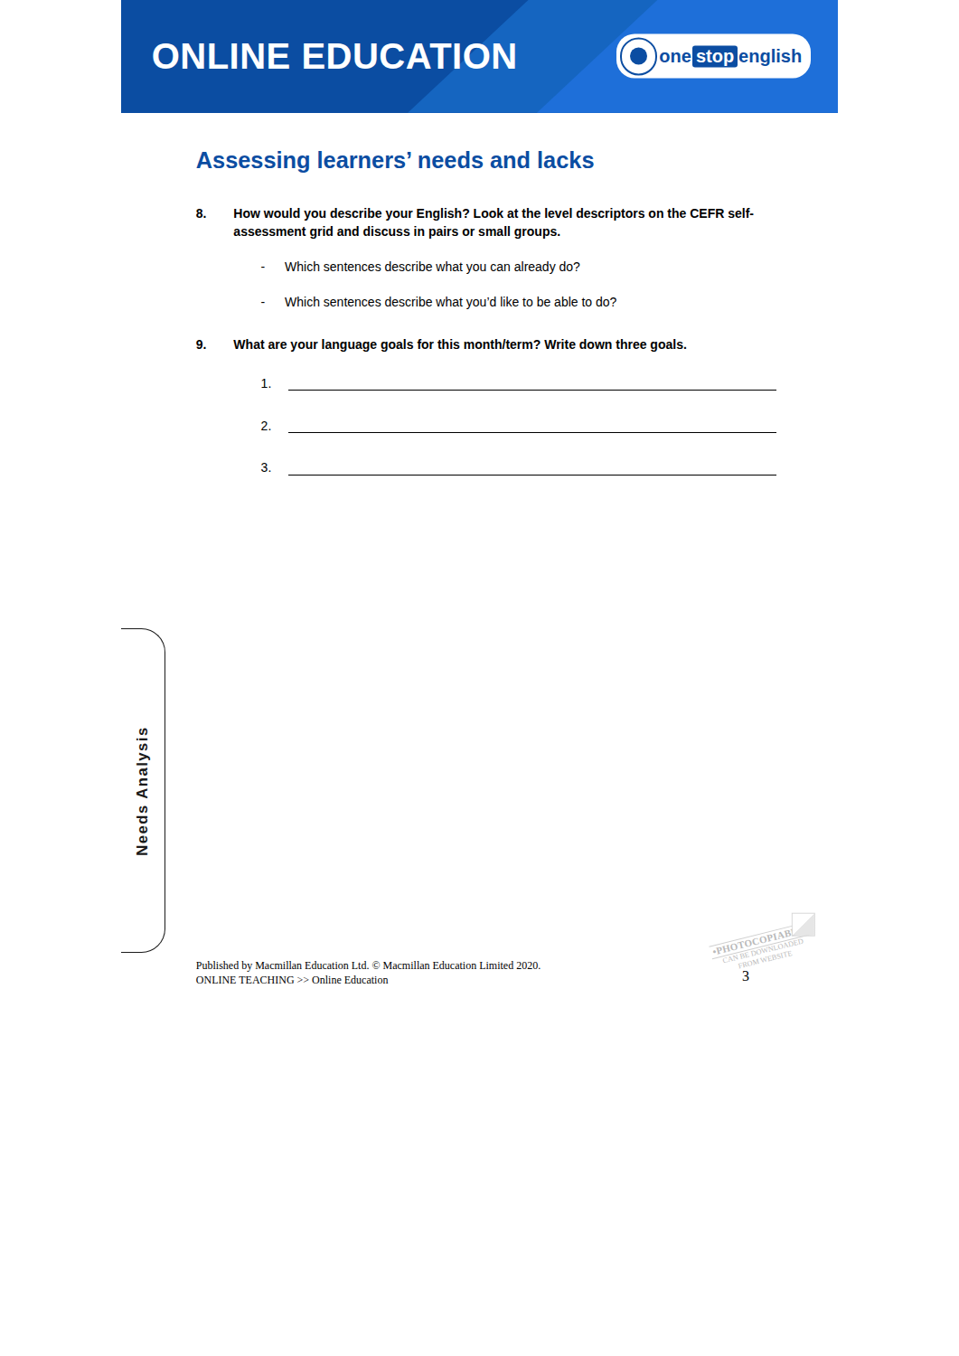ONLINE EDUCATION
onestopenglish
Assessing learners’ needs and lacks
8. How would you describe your English? Look at the level descriptors on the CEFR self-assessment grid and discuss in pairs or small groups.
Which sentences describe what you can already do?
Which sentences describe what you’d like to be able to do?
9. What are your language goals for this month/term? Write down three goals.
1.
2.
3.
Needs Analysis
Published by Macmillan Education Ltd. © Macmillan Education Limited 2020.
ONLINE TEACHING >> Online Education
3
•PHOTOCOPIABLE• CAN BE DOWNLOADED FROM WEBSITE